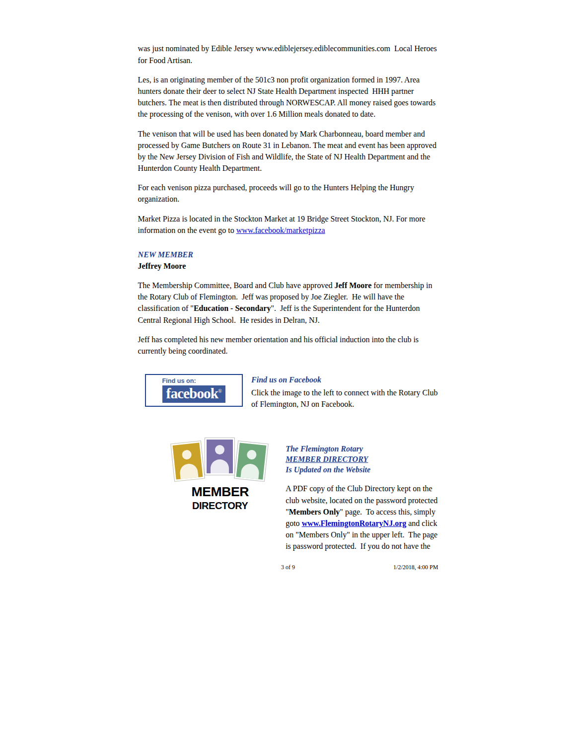was just nominated by Edible Jersey www.ediblejersey.ediblecommunities.com Local Heroes for Food Artisan.
Les, is an originating member of the 501c3 non profit organization formed in 1997. Area hunters donate their deer to select NJ State Health Department inspected HHH partner butchers. The meat is then distributed through NORWESCAP. All money raised goes towards the processing of the venison, with over 1.6 Million meals donated to date.
The venison that will be used has been donated by Mark Charbonneau, board member and processed by Game Butchers on Route 31 in Lebanon. The meat and event has been approved by the New Jersey Division of Fish and Wildlife, the State of NJ Health Department and the Hunterdon County Health Department.
For each venison pizza purchased, proceeds will go to the Hunters Helping the Hungry organization.
Market Pizza is located in the Stockton Market at 19 Bridge Street Stockton, NJ. For more information on the event go to www.facebook/marketpizza
NEW MEMBER
Jeffrey Moore
The Membership Committee, Board and Club have approved Jeff Moore for membership in the Rotary Club of Flemington. Jeff was proposed by Joe Ziegler. He will have the classification of "Education - Secondary". Jeff is the Superintendent for the Hunterdon Central Regional High School. He resides in Delran, NJ.
Jeff has completed his new member orientation and his official induction into the club is currently being coordinated.
Find us on: facebook®
Find us on Facebook
Click the image to the left to connect with the Rotary Club of Flemington, NJ on Facebook.
MEMBER DIRECTORY
The Flemington Rotary
MEMBER DIRECTORY
Is Updated on the Website
A PDF copy of the Club Directory kept on the club website, located on the password protected "Members Only" page. To access this, simply goto www.FlemingtonRotaryNJ.org and click on "Members Only" in the upper left. The page is password protected. If you do not have the
3 of 9
1/2/2018, 4:00 PM